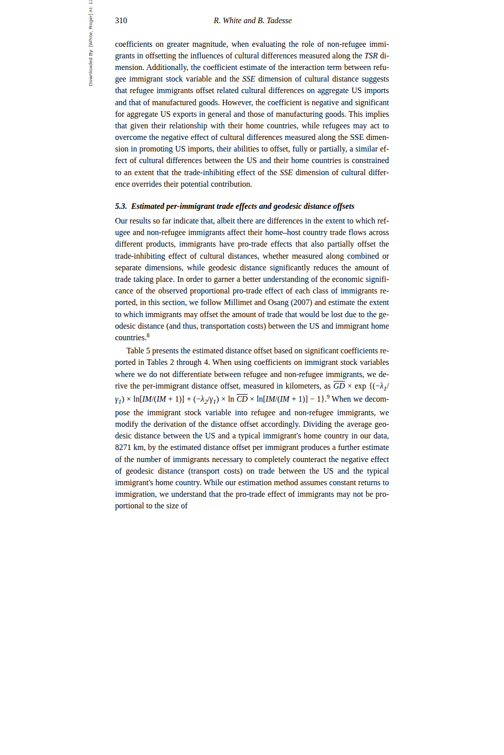Downloaded By: [White, Roger] At: 13:27 11 June 2010
310 R. White and B. Tadesse
coefficients on greater magnitude, when evaluating the role of non-refugee immigrants in offsetting the influences of cultural differences measured along the TSR dimension. Additionally, the coefficient estimate of the interaction term between refugee immigrant stock variable and the SSE dimension of cultural distance suggests that refugee immigrants offset related cultural differences on aggregate US imports and that of manufactured goods. However, the coefficient is negative and significant for aggregate US exports in general and those of manufacturing goods. This implies that given their relationship with their home countries, while refugees may act to overcome the negative effect of cultural differences measured along the SSE dimension in promoting US imports, their abilities to offset, fully or partially, a similar effect of cultural differences between the US and their home countries is constrained to an extent that the trade-inhibiting effect of the SSE dimension of cultural difference overrides their potential contribution.
5.3. Estimated per-immigrant trade effects and geodesic distance offsets
Our results so far indicate that, albeit there are differences in the extent to which refugee and non-refugee immigrants affect their home–host country trade flows across different products, immigrants have pro-trade effects that also partially offset the trade-inhibiting effect of cultural distances, whether measured along combined or separate dimensions, while geodesic distance significantly reduces the amount of trade taking place. In order to garner a better understanding of the economic significance of the observed proportional pro-trade effect of each class of immigrants reported, in this section, we follow Millimet and Osang (2007) and estimate the extent to which immigrants may offset the amount of trade that would be lost due to the geodesic distance (and thus, transportation costs) between the US and immigrant home countries.8
Table 5 presents the estimated distance offset based on significant coefficients reported in Tables 2 through 4. When using coefficients on immigrant stock variables where we do not differentiate between refugee and non-refugee immigrants, we derive the per-immigrant distance offset, measured in kilometers, as GD × exp {(−λ1/γ1) × ln[IM/(IM + 1)] + (−λ2/γ1) × ln CD × ln[IM/(IM + 1)] − 1}.9 When we decompose the immigrant stock variable into refugee and non-refugee immigrants, we modify the derivation of the distance offset accordingly. Dividing the average geodesic distance between the US and a typical immigrant's home country in our data, 8271 km, by the estimated distance offset per immigrant produces a further estimate of the number of immigrants necessary to completely counteract the negative effect of geodesic distance (transport costs) on trade between the US and the typical immigrant's home country. While our estimation method assumes constant returns to immigration, we understand that the pro-trade effect of immigrants may not be proportional to the size of